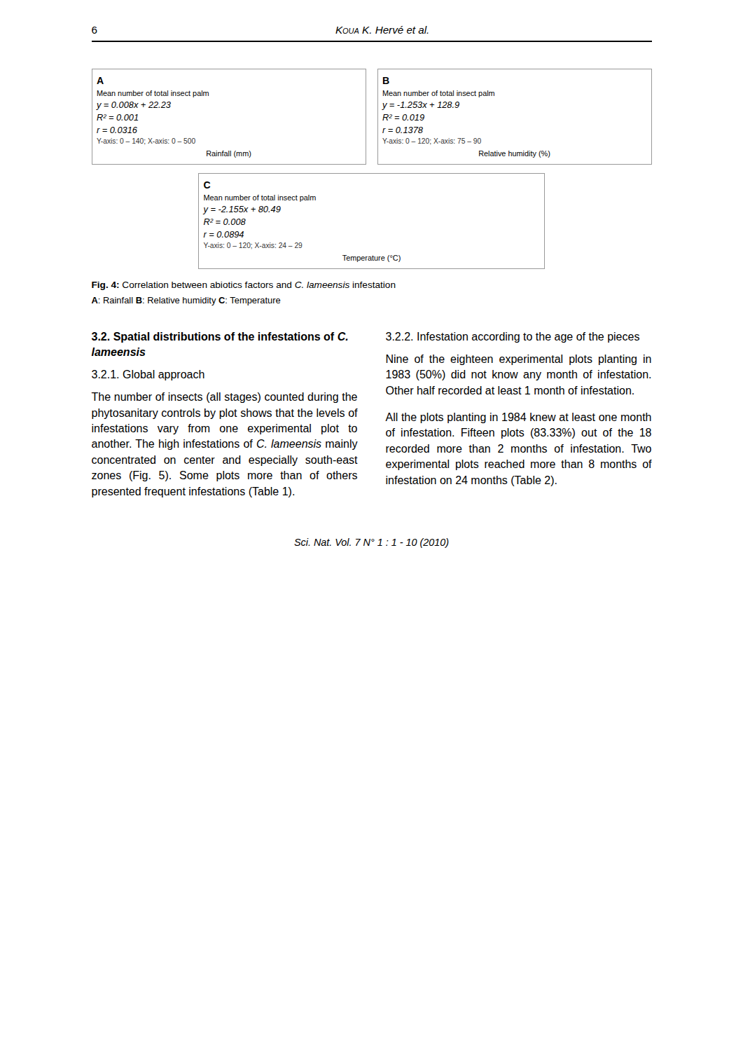6 Koua K. Hervé et al.
A
Mean number of total insect palm
y = 0.008x + 22.23
R² = 0.001
r = 0.0316
Y-axis: 0 – 140; X-axis: 0 – 500
Rainfall (mm)
B
Mean number of total insect palm
y = -1.253x + 128.9
R² = 0.019
r = 0.1378
Y-axis: 0 – 120; X-axis: 75 – 90
Relative humidity (%)
C
Mean number of total insect palm
y = -2.155x + 80.49
R² = 0.008
r = 0.0894
Y-axis: 0 – 120; X-axis: 24 – 29
Temperature (°C)
Fig. 4: Correlation between abiotics factors and C. lameensis infestation A: Rainfall B: Relative humidity C: Temperature
3.2. Spatial distributions of the infestations of C. lameensis
3.2.1. Global approach
The number of insects (all stages) counted during the phytosanitary controls by plot shows that the levels of infestations vary from one experimental plot to another. The high infestations of C. lameensis mainly concentrated on center and especially south-east zones (Fig. 5). Some plots more than of others presented frequent infestations (Table 1).
3.2.2. Infestation according to the age of the pieces
Nine of the eighteen experimental plots planting in 1983 (50%) did not know any month of infestation. Other half recorded at least 1 month of infestation.
All the plots planting in 1984 knew at least one month of infestation. Fifteen plots (83.33%) out of the 18 recorded more than 2 months of infestation. Two experimental plots reached more than 8 months of infestation on 24 months (Table 2).
Sci. Nat. Vol. 7 N° 1 : 1 - 10 (2010)